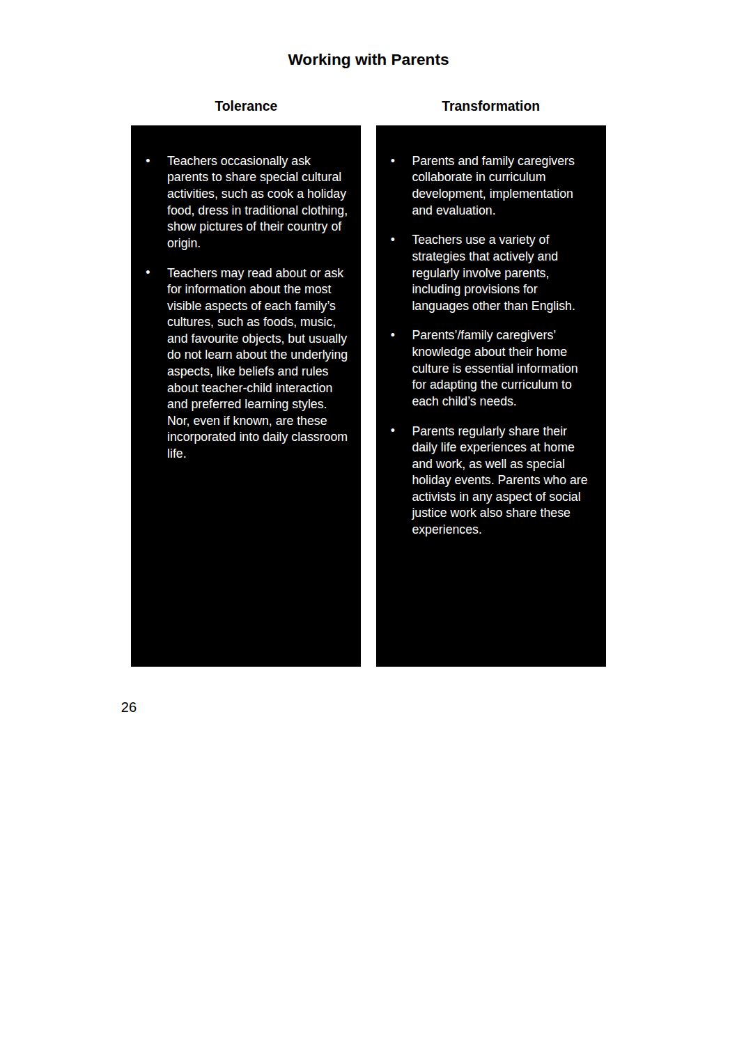Working with Parents
Tolerance
Teachers occasionally ask parents to share special cultural activities, such as cook a holiday food, dress in traditional clothing, show pictures of their country of origin.
Teachers may read about or ask for information about the most visible aspects of each family’s cultures, such as foods, music, and favourite objects, but usually do not learn about the underlying aspects, like beliefs and rules about teacher-child interaction and preferred learning styles. Nor, even if known, are these incorporated into daily classroom life.
Transformation
Parents and family caregivers collaborate in curriculum development, implementation and evaluation.
Teachers use a variety of strategies that actively and regularly involve parents, including provisions for languages other than English.
Parents’/family caregivers’ knowledge about their home culture is essential information for adapting the curriculum to each child’s needs.
Parents regularly share their daily life experiences at home and work, as well as special holiday events. Parents who are activists in any aspect of social justice work also share these experiences.
26